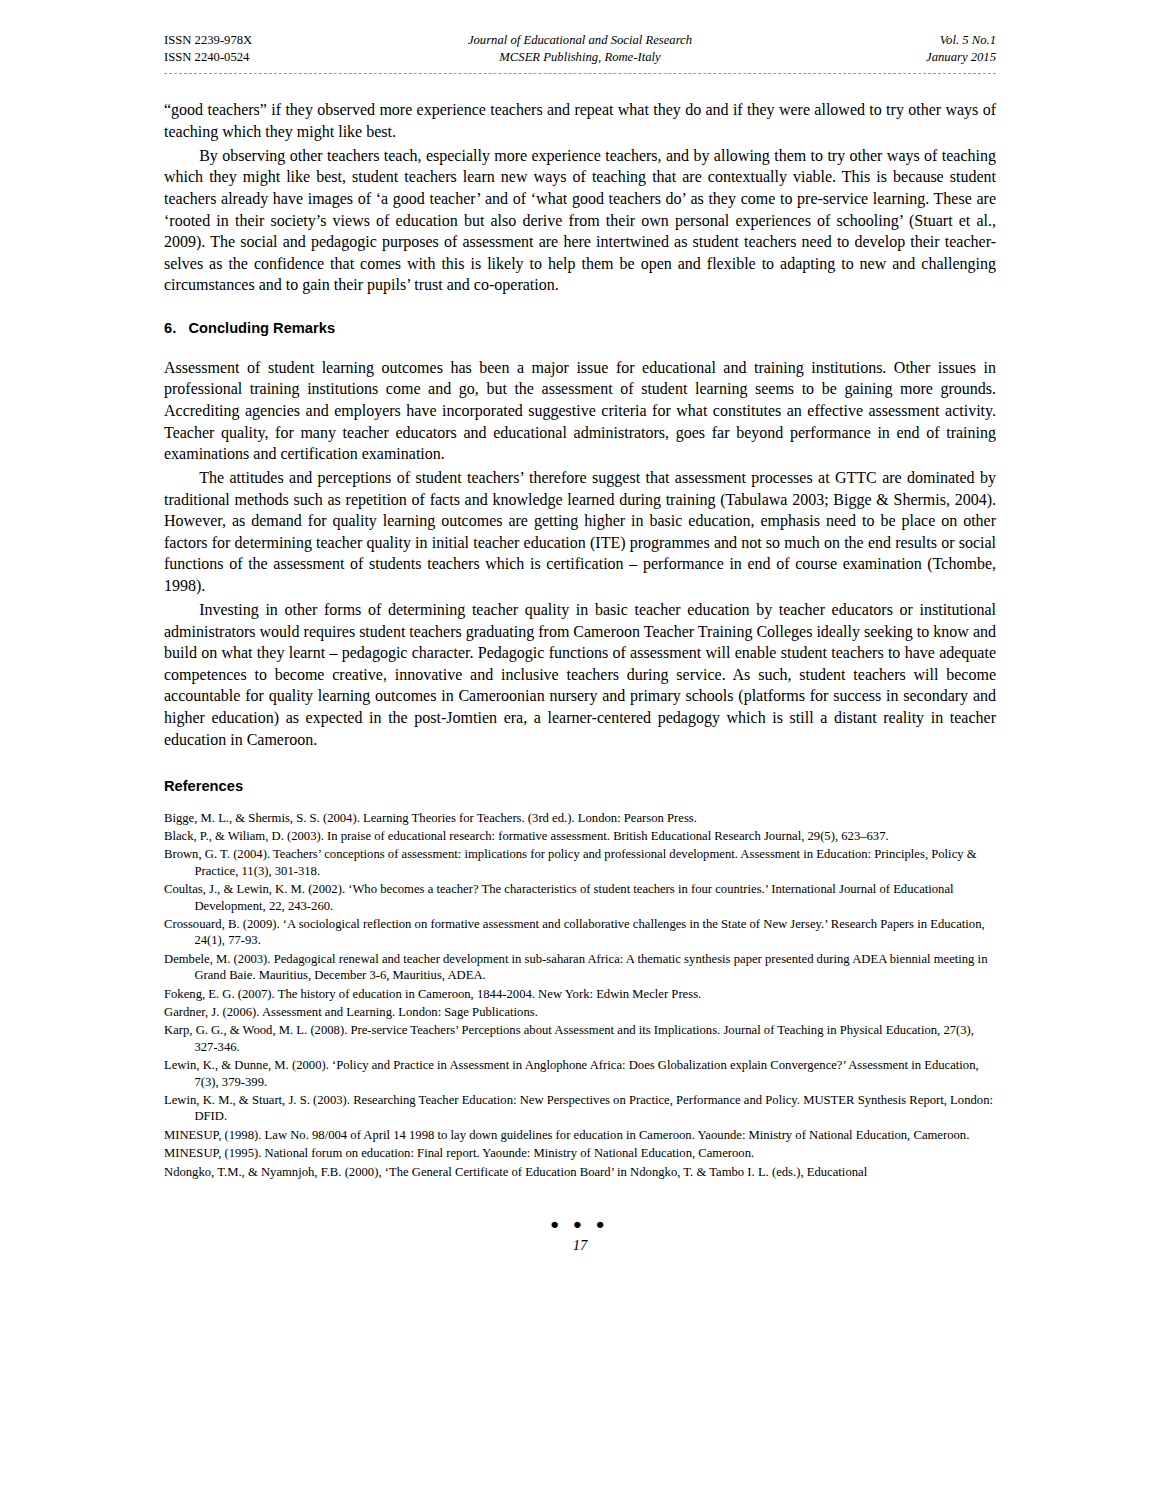| ISSN 2239-978X ISSN 2240-0524 | Journal of Educational and Social Research MCSER Publishing, Rome-Italy | Vol. 5 No.1 January 2015 |
“good teachers” if they observed more experience teachers and repeat what they do and if they were allowed to try other ways of teaching which they might like best.
By observing other teachers teach, especially more experience teachers, and by allowing them to try other ways of teaching which they might like best, student teachers learn new ways of teaching that are contextually viable. This is because student teachers already have images of ‘a good teacher’ and of ‘what good teachers do’ as they come to pre-service learning. These are ‘rooted in their society’s views of education but also derive from their own personal experiences of schooling’ (Stuart et al., 2009). The social and pedagogic purposes of assessment are here intertwined as student teachers need to develop their teacher-selves as the confidence that comes with this is likely to help them be open and flexible to adapting to new and challenging circumstances and to gain their pupils’ trust and co-operation.
6. Concluding Remarks
Assessment of student learning outcomes has been a major issue for educational and training institutions. Other issues in professional training institutions come and go, but the assessment of student learning seems to be gaining more grounds. Accrediting agencies and employers have incorporated suggestive criteria for what constitutes an effective assessment activity. Teacher quality, for many teacher educators and educational administrators, goes far beyond performance in end of training examinations and certification examination.
The attitudes and perceptions of student teachers’ therefore suggest that assessment processes at GTTC are dominated by traditional methods such as repetition of facts and knowledge learned during training (Tabulawa 2003; Bigge & Shermis, 2004). However, as demand for quality learning outcomes are getting higher in basic education, emphasis need to be place on other factors for determining teacher quality in initial teacher education (ITE) programmes and not so much on the end results or social functions of the assessment of students teachers which is certification – performance in end of course examination (Tchombe, 1998).
Investing in other forms of determining teacher quality in basic teacher education by teacher educators or institutional administrators would requires student teachers graduating from Cameroon Teacher Training Colleges ideally seeking to know and build on what they learnt – pedagogic character. Pedagogic functions of assessment will enable student teachers to have adequate competences to become creative, innovative and inclusive teachers during service. As such, student teachers will become accountable for quality learning outcomes in Cameroonian nursery and primary schools (platforms for success in secondary and higher education) as expected in the post-Jomtien era, a learner-centered pedagogy which is still a distant reality in teacher education in Cameroon.
References
Bigge, M. L., & Shermis, S. S. (2004). Learning Theories for Teachers. (3rd ed.). London: Pearson Press.
Black, P., & Wiliam, D. (2003). In praise of educational research: formative assessment. British Educational Research Journal, 29(5), 623–637.
Brown, G. T. (2004). Teachers’ conceptions of assessment: implications for policy and professional development. Assessment in Education: Principles, Policy & Practice, 11(3), 301-318.
Coultas, J., & Lewin, K. M. (2002). ‘Who becomes a teacher? The characteristics of student teachers in four countries.’ International Journal of Educational Development, 22, 243-260.
Crossouard, B. (2009). ‘A sociological reflection on formative assessment and collaborative challenges in the State of New Jersey.’ Research Papers in Education, 24(1), 77-93.
Dembele, M. (2003). Pedagogical renewal and teacher development in sub-saharan Africa: A thematic synthesis paper presented during ADEA biennial meeting in Grand Baie. Mauritius, December 3-6, Mauritius, ADEA.
Fokeng, E. G. (2007). The history of education in Cameroon, 1844-2004. New York: Edwin Mecler Press.
Gardner, J. (2006). Assessment and Learning. London: Sage Publications.
Karp, G. G., & Wood, M. L. (2008). Pre-service Teachers’ Perceptions about Assessment and its Implications. Journal of Teaching in Physical Education, 27(3), 327-346.
Lewin, K., & Dunne, M. (2000). ‘Policy and Practice in Assessment in Anglophone Africa: Does Globalization explain Convergence?’ Assessment in Education, 7(3), 379-399.
Lewin, K. M., & Stuart, J. S. (2003). Researching Teacher Education: New Perspectives on Practice, Performance and Policy. MUSTER Synthesis Report, London: DFID.
MINESUP, (1998). Law No. 98/004 of April 14 1998 to lay down guidelines for education in Cameroon. Yaounde: Ministry of National Education, Cameroon.
MINESUP, (1995). National forum on education: Final report. Yaounde: Ministry of National Education, Cameroon.
Ndongko, T.M., & Nyamnjoh, F.B. (2000), ‘The General Certificate of Education Board’ in Ndongko, T. & Tambo I. L. (eds.), Educational
● ● ● 17